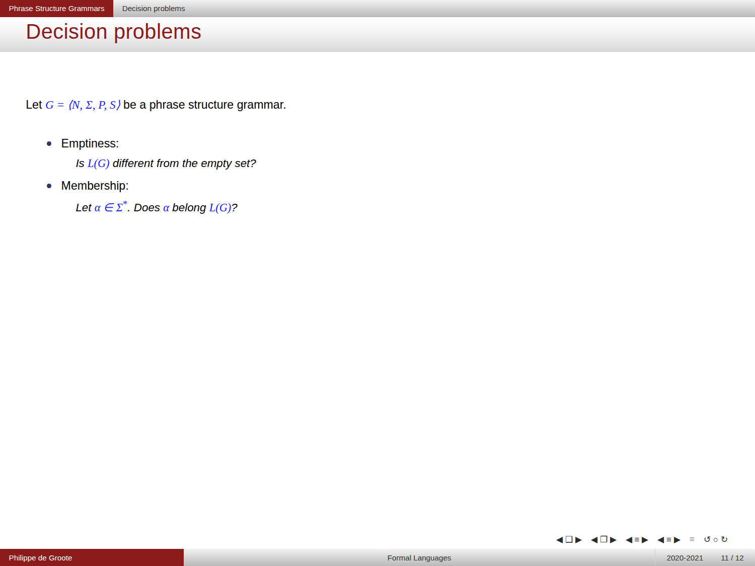Phrase Structure Grammars
Decision problems
Decision problems
Let G = ⟨N, Σ, P, S⟩ be a phrase structure grammar.
Emptiness: Is L(G) different from the empty set?
Membership: Let α ∈ Σ*. Does α belong L(G)?
◀ ❑ ▶ ◀ ❐ ▶ ◀ ≡ ▶ ◀ ≡ ▶ ≡ ↺ ○ ↻
Philippe de Groote
Formal Languages
2020-2021 11 / 12